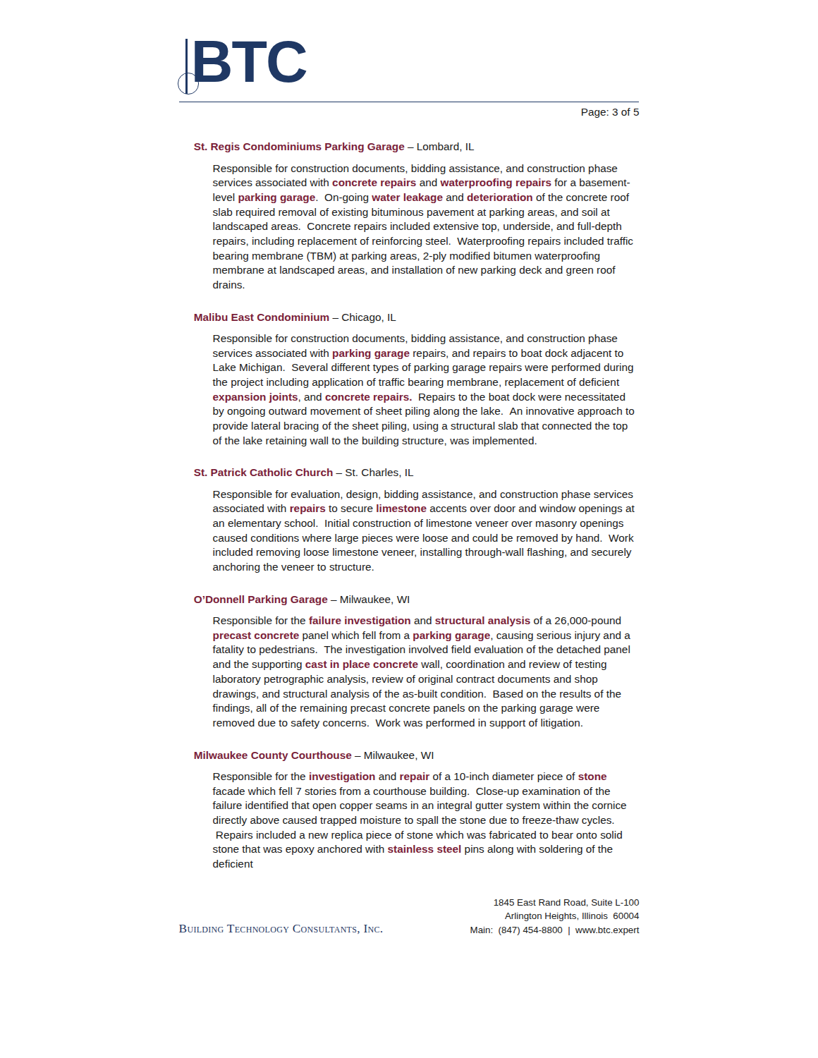BTC
Page: 3 of 5
St. Regis Condominiums Parking Garage – Lombard, IL
Responsible for construction documents, bidding assistance, and construction phase services associated with concrete repairs and waterproofing repairs for a basement-level parking garage. On-going water leakage and deterioration of the concrete roof slab required removal of existing bituminous pavement at parking areas, and soil at landscaped areas. Concrete repairs included extensive top, underside, and full-depth repairs, including replacement of reinforcing steel. Waterproofing repairs included traffic bearing membrane (TBM) at parking areas, 2-ply modified bitumen waterproofing membrane at landscaped areas, and installation of new parking deck and green roof drains.
Malibu East Condominium – Chicago, IL
Responsible for construction documents, bidding assistance, and construction phase services associated with parking garage repairs, and repairs to boat dock adjacent to Lake Michigan. Several different types of parking garage repairs were performed during the project including application of traffic bearing membrane, replacement of deficient expansion joints, and concrete repairs. Repairs to the boat dock were necessitated by ongoing outward movement of sheet piling along the lake. An innovative approach to provide lateral bracing of the sheet piling, using a structural slab that connected the top of the lake retaining wall to the building structure, was implemented.
St. Patrick Catholic Church – St. Charles, IL
Responsible for evaluation, design, bidding assistance, and construction phase services associated with repairs to secure limestone accents over door and window openings at an elementary school. Initial construction of limestone veneer over masonry openings caused conditions where large pieces were loose and could be removed by hand. Work included removing loose limestone veneer, installing through-wall flashing, and securely anchoring the veneer to structure.
O’Donnell Parking Garage – Milwaukee, WI
Responsible for the failure investigation and structural analysis of a 26,000-pound precast concrete panel which fell from a parking garage, causing serious injury and a fatality to pedestrians. The investigation involved field evaluation of the detached panel and the supporting cast in place concrete wall, coordination and review of testing laboratory petrographic analysis, review of original contract documents and shop drawings, and structural analysis of the as-built condition. Based on the results of the findings, all of the remaining precast concrete panels on the parking garage were removed due to safety concerns. Work was performed in support of litigation.
Milwaukee County Courthouse – Milwaukee, WI
Responsible for the investigation and repair of a 10-inch diameter piece of stone facade which fell 7 stories from a courthouse building. Close-up examination of the failure identified that open copper seams in an integral gutter system within the cornice directly above caused trapped moisture to spall the stone due to freeze-thaw cycles. Repairs included a new replica piece of stone which was fabricated to bear onto solid stone that was epoxy anchored with stainless steel pins along with soldering of the deficient
Building Technology Consultants, Inc.
1845 East Rand Road, Suite L-100
Arlington Heights, Illinois 60004
Main: (847) 454-8800 | www.btc.expert